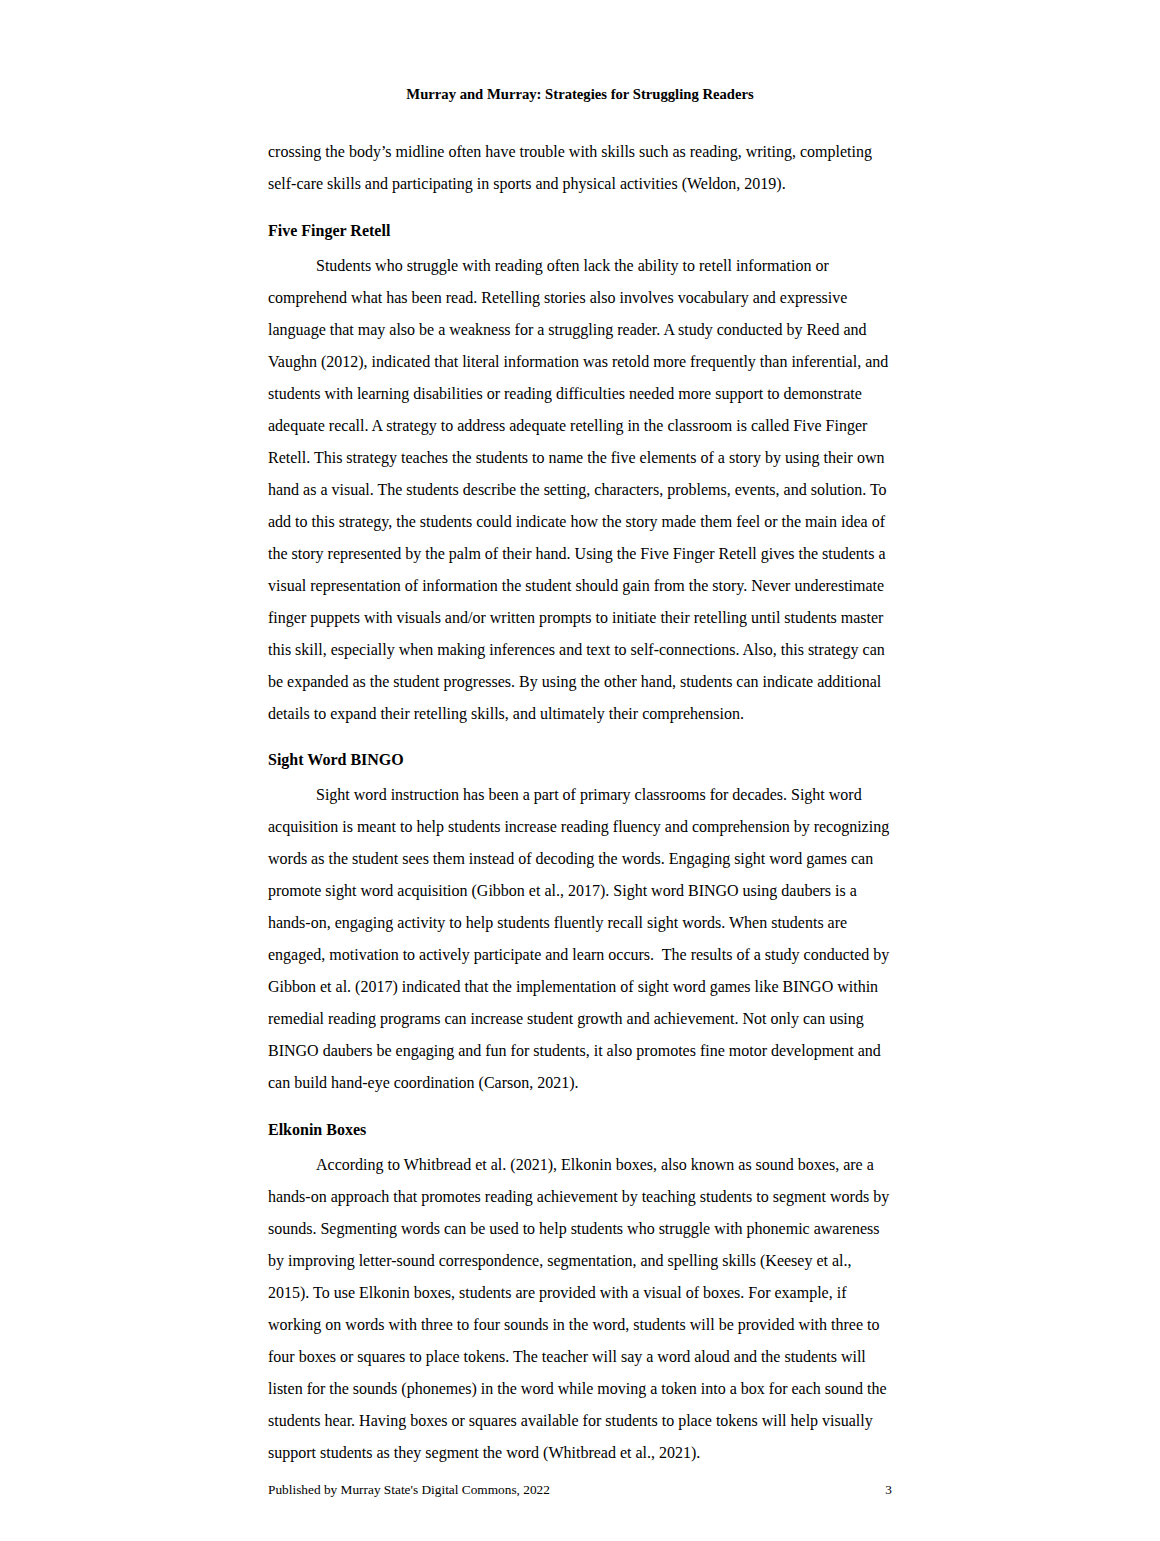Murray and Murray: Strategies for Struggling Readers
crossing the body’s midline often have trouble with skills such as reading, writing, completing self-care skills and participating in sports and physical activities (Weldon, 2019).
Five Finger Retell
Students who struggle with reading often lack the ability to retell information or comprehend what has been read. Retelling stories also involves vocabulary and expressive language that may also be a weakness for a struggling reader. A study conducted by Reed and Vaughn (2012), indicated that literal information was retold more frequently than inferential, and students with learning disabilities or reading difficulties needed more support to demonstrate adequate recall. A strategy to address adequate retelling in the classroom is called Five Finger Retell. This strategy teaches the students to name the five elements of a story by using their own hand as a visual. The students describe the setting, characters, problems, events, and solution. To add to this strategy, the students could indicate how the story made them feel or the main idea of the story represented by the palm of their hand. Using the Five Finger Retell gives the students a visual representation of information the student should gain from the story. Never underestimate finger puppets with visuals and/or written prompts to initiate their retelling until students master this skill, especially when making inferences and text to self-connections. Also, this strategy can be expanded as the student progresses. By using the other hand, students can indicate additional details to expand their retelling skills, and ultimately their comprehension.
Sight Word BINGO
Sight word instruction has been a part of primary classrooms for decades. Sight word acquisition is meant to help students increase reading fluency and comprehension by recognizing words as the student sees them instead of decoding the words. Engaging sight word games can promote sight word acquisition (Gibbon et al., 2017). Sight word BINGO using daubers is a hands-on, engaging activity to help students fluently recall sight words. When students are engaged, motivation to actively participate and learn occurs. The results of a study conducted by Gibbon et al. (2017) indicated that the implementation of sight word games like BINGO within remedial reading programs can increase student growth and achievement. Not only can using BINGO daubers be engaging and fun for students, it also promotes fine motor development and can build hand-eye coordination (Carson, 2021).
Elkonin Boxes
According to Whitbread et al. (2021), Elkonin boxes, also known as sound boxes, are a hands-on approach that promotes reading achievement by teaching students to segment words by sounds. Segmenting words can be used to help students who struggle with phonemic awareness by improving letter-sound correspondence, segmentation, and spelling skills (Keesey et al., 2015). To use Elkonin boxes, students are provided with a visual of boxes. For example, if working on words with three to four sounds in the word, students will be provided with three to four boxes or squares to place tokens. The teacher will say a word aloud and the students will listen for the sounds (phonemes) in the word while moving a token into a box for each sound the students hear. Having boxes or squares available for students to place tokens will help visually support students as they segment the word (Whitbread et al., 2021).
Published by Murray State's Digital Commons, 2022 3